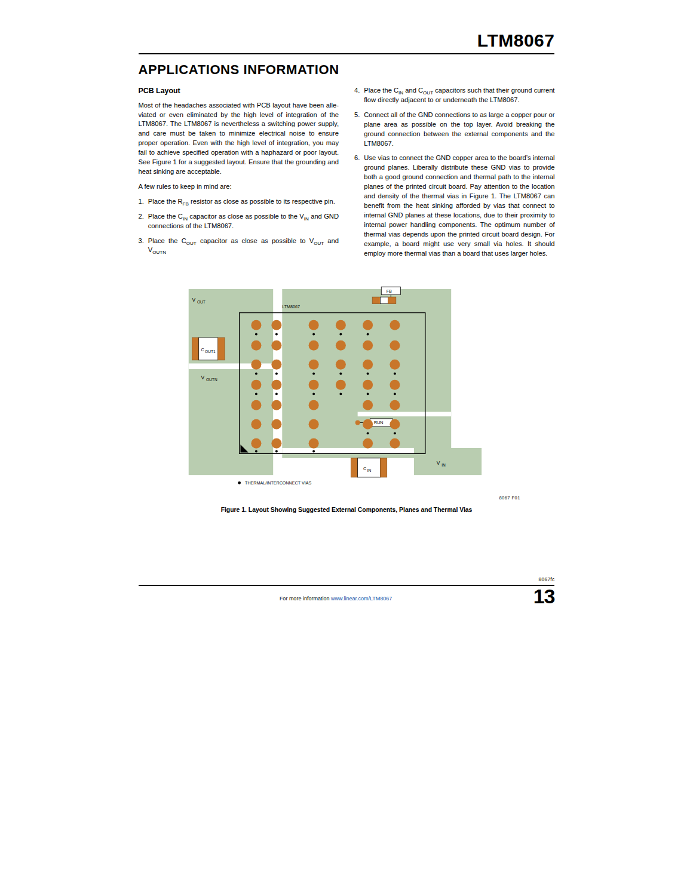LTM8067
Applications Information
PCB Layout
Most of the headaches associated with PCB layout have been alleviated or even eliminated by the high level of integration of the LTM8067. The LTM8067 is nevertheless a switching power supply, and care must be taken to minimize electrical noise to ensure proper operation. Even with the high level of integration, you may fail to achieve specified operation with a haphazard or poor layout. See Figure 1 for a suggested layout. Ensure that the grounding and heat sinking are acceptable.
A few rules to keep in mind are:
Place the RFB resistor as close as possible to its respective pin.
Place the CIN capacitor as close as possible to the VIN and GND connections of the LTM8067.
Place the COUT capacitor as close as possible to VOUT and VOUTN
Place the CIN and COUT capacitors such that their ground current flow directly adjacent to or underneath the LTM8067.
Connect all of the GND connections to as large a copper pour or plane area as possible on the top layer. Avoid breaking the ground connection between the external components and the LTM8067.
Use vias to connect the GND copper area to the board’s internal ground planes. Liberally distribute these GND vias to provide both a good ground connection and thermal path to the internal planes of the printed circuit board. Pay attention to the location and density of the thermal vias in Figure 1. The LTM8067 can benefit from the heat sinking afforded by vias that connect to internal GND planes at these locations, due to their proximity to internal power handling components. The optimum number of thermal vias depends upon the printed circuit board design. For example, a board might use very small via holes. It should employ more thermal vias than a board that uses larger holes.
V OUT LTM8067 V OUTN V IN FB RUN C OUT1 C IN THERMAL/INTERCONNECT VIAS
8067 F01
Figure 1. Layout Showing Suggested External Components, Planes and Thermal Vias
8067fc
For more information www.linear.com/LTM8067
13